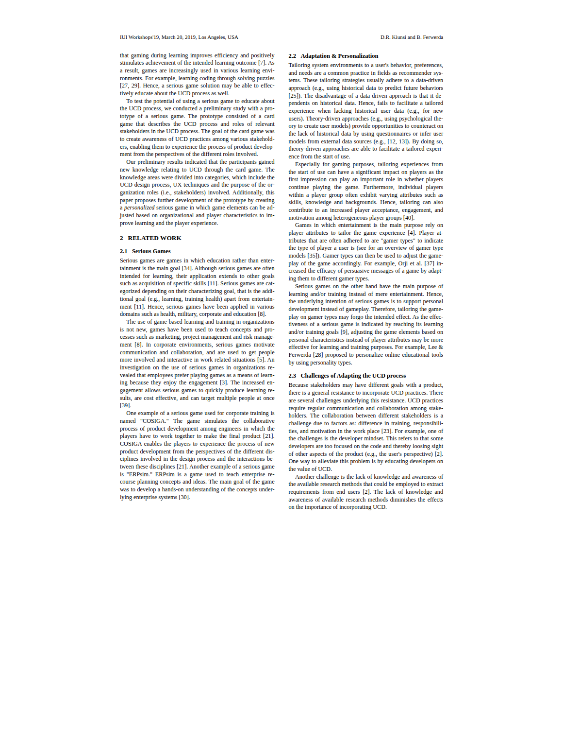IUI Workshops'19, March 20, 2019, Los Angeles, USA
D.R. Kiunsi and B. Ferwerda
that gaming during learning improves efficiency and positively stimulates achievement of the intended learning outcome [7]. As a result, games are increasingly used in various learning environments. For example, learning coding through solving puzzles [27, 29]. Hence, a serious game solution may be able to effectively educate about the UCD process as well.
To test the potential of using a serious game to educate about the UCD process, we conducted a preliminary study with a prototype of a serious game. The prototype consisted of a card game that describes the UCD process and roles of relevant stakeholders in the UCD process. The goal of the card game was to create awareness of UCD practices among various stakeholders, enabling them to experience the process of product development from the perspectives of the different roles involved.
Our preliminary results indicated that the participants gained new knowledge relating to UCD through the card game. The knowledge areas were divided into categories, which include the UCD design process, UX techniques and the purpose of the organization roles (i.e., stakeholders) involved. Additionally, this paper proposes further development of the prototype by creating a personalized serious game in which game elements can be adjusted based on organizational and player characteristics to improve learning and the player experience.
2 RELATED WORK
2.1 Serious Games
Serious games are games in which education rather than entertainment is the main goal [34]. Although serious games are often intended for learning, their application extends to other goals such as acquisition of specific skills [11]. Serious games are categorized depending on their characterizing goal, that is the additional goal (e.g., learning, training health) apart from entertainment [11]. Hence, serious games have been applied in various domains such as health, military, corporate and education [8].
The use of game-based learning and training in organizations is not new, games have been used to teach concepts and processes such as marketing, project management and risk management [8]. In corporate environments, serious games motivate communication and collaboration, and are used to get people more involved and interactive in work related situations [5]. An investigation on the use of serious games in organizations revealed that employees prefer playing games as a means of learning because they enjoy the engagement [3]. The increased engagement allows serious games to quickly produce learning results, are cost effective, and can target multiple people at once [39].
One example of a serious game used for corporate training is named "COSIGA." The game simulates the collaborative process of product development among engineers in which the players have to work together to make the final product [21]. COSIGA enables the players to experience the process of new product development from the perspectives of the different disciplines involved in the design process and the interactions between these disciplines [21]. Another example of a serious game is "ERPsim." ERPsim is a game used to teach enterprise recourse planning concepts and ideas. The main goal of the game was to develop a hands-on understanding of the concepts underlying enterprise systems [30].
2.2 Adaptation & Personalization
Tailoring system environments to a user's behavior, preferences, and needs are a common practice in fields as recommender systems. These tailoring strategies usually adhere to a data-driven approach (e.g., using historical data to predict future behaviors [25]). The disadvantage of a data-driven approach is that it dependents on historical data. Hence, fails to facilitate a tailored experience when lacking historical user data (e.g., for new users). Theory-driven approaches (e.g., using psychological theory to create user models) provide opportunities to counteract on the lack of historical data by using questionnaires or infer user models from external data sources (e.g., [12, 13]). By doing so, theory-driven approaches are able to facilitate a tailored experience from the start of use.
Especially for gaming purposes, tailoring experiences from the start of use can have a significant impact on players as the first impression can play an important role in whether players continue playing the game. Furthermore, individual players within a player group often exhibit varying attributes such as skills, knowledge and backgrounds. Hence, tailoring can also contribute to an increased player acceptance, engagement, and motivation among heterogeneous player groups [40].
Games in which entertainment is the main purpose rely on player attributes to tailor the game experience [4]. Player attributes that are often adhered to are "gamer types" to indicate the type of player a user is (see for an overview of gamer type models [35]). Gamer types can then be used to adjust the gameplay of the game accordingly. For example, Orji et al. [37] increased the efficacy of persuasive messages of a game by adapting them to different gamer types.
Serious games on the other hand have the main purpose of learning and/or training instead of mere entertainment. Hence, the underlying intention of serious games is to support personal development instead of gameplay. Therefore, tailoring the gameplay on gamer types may forgo the intended effect. As the effectiveness of a serious game is indicated by reaching its learning and/or training goals [9], adjusting the game elements based on personal characteristics instead of player attributes may be more effective for learning and training purposes. For example, Lee & Ferwerda [28] proposed to personalize online educational tools by using personality types.
2.3 Challenges of Adapting the UCD process
Because stakeholders may have different goals with a product, there is a general resistance to incorporate UCD practices. There are several challenges underlying this resistance. UCD practices require regular communication and collaboration among stakeholders. The collaboration between different stakeholders is a challenge due to factors as: difference in training, responsibilities, and motivation in the work place [23]. For example, one of the challenges is the developer mindset. This refers to that some developers are too focused on the code and thereby loosing sight of other aspects of the product (e.g., the user's perspective) [2]. One way to alleviate this problem is by educating developers on the value of UCD.
Another challenge is the lack of knowledge and awareness of the available research methods that could be employed to extract requirements from end users [2]. The lack of knowledge and awareness of available research methods diminishes the effects on the importance of incorporating UCD.